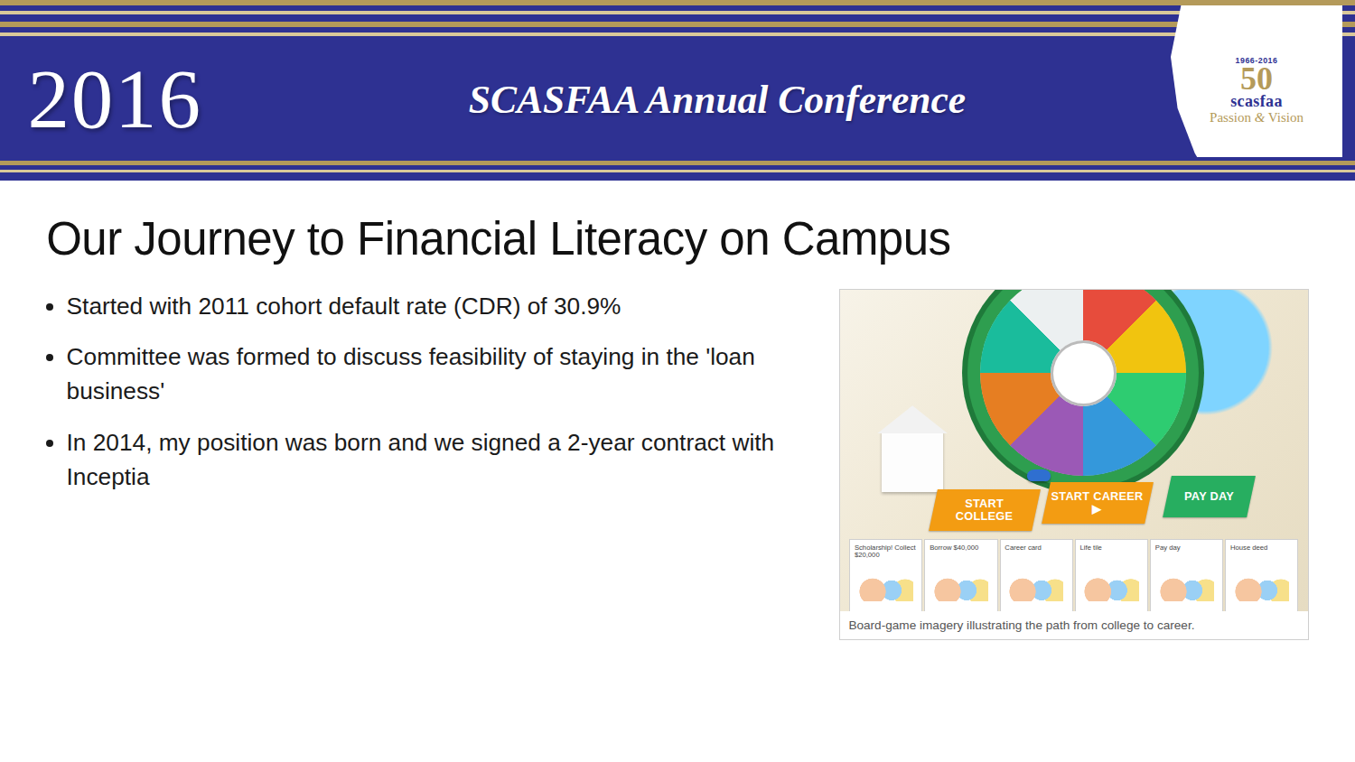2016
SCASFAA Annual Conference
1966-2016
50
scasfaa
Passion & Vision
Our Journey to Financial Literacy on Campus
Started with 2011 cohort default rate (CDR) of 30.9%
Committee was formed to discuss feasibility of staying in the 'loan business'
In 2014, my position was born and we signed a 2-year contract with Inceptia
START COLLEGE
START CAREER ▶
PAY DAY
Scholarship! Collect $20,000
Borrow $40,000
Career card
Life tile
Pay day
House deed
Board-game imagery illustrating the path from college to career.